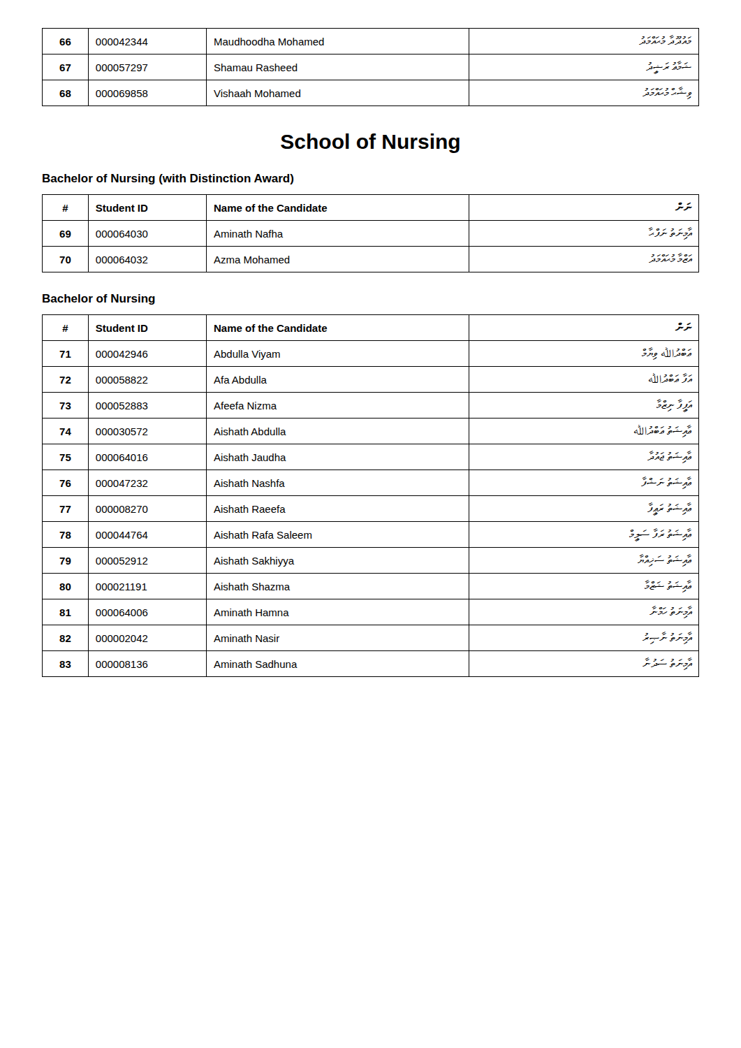| 66 | 000042344 | Maudhoodha Mohamed | މައުދޫދާ މުޙައްމަދު |
| 67 | 000057297 | Shamau Rasheed | ޝަމާޢު ރަޝީދު |
| 68 | 000069858 | Vishaah Mohamed | ވިޝާޙް މުޙައްމަދު |
School of Nursing
Bachelor of Nursing (with Distinction Award)
| # | Student ID | Name of the Candidate | ނަން |
| --- | --- | --- | --- |
| 69 | 000064030 | Aminath Nafha | އާމިނަތު ނަފްޙާ |
| 70 | 000064032 | Azma Mohamed | އަޒްމާ މުޙައްމަދު |
Bachelor of Nursing
| # | Student ID | Name of the Candidate | ނަން |
| --- | --- | --- | --- |
| 71 | 000042946 | Abdulla Viyam | ޢަބްދުﷲ ވިޔާމް |
| 72 | 000058822 | Afa Abdulla | އަފާ ޢަބްދުﷲ |
| 73 | 000052883 | Afeefa Nizma | އަފީފާ ނިޒްމާ |
| 74 | 000030572 | Aishath Abdulla | ޢާއިޝަތު ޢަބްދުﷲ |
| 75 | 000064016 | Aishath Jaudha | ޢާއިޝަތު ޖައުދާ |
| 76 | 000047232 | Aishath Nashfa | ޢާއިޝަތު ނަޝްފާ |
| 77 | 000008270 | Aishath Raeefa | ޢާއިޝަތު ރަޢީފާ |
| 78 | 000044764 | Aishath Rafa Saleem | ޢާއިޝަތު ރަފާ ސަލީމް |
| 79 | 000052912 | Aishath Sakhiyya | ޢާއިޝަތު ސަޚިއްޔާ |
| 80 | 000021191 | Aishath Shazma | ޢާއިޝަތު ޝަޒްމާ |
| 81 | 000064006 | Aminath Hamna | އާމިނަތު ހަމްނާ |
| 82 | 000002042 | Aminath Nasir | އާމިނަތު ނާޞިރު |
| 83 | 000008136 | Aminath Sadhuna | އާމިނަތު ސަދުނާ |